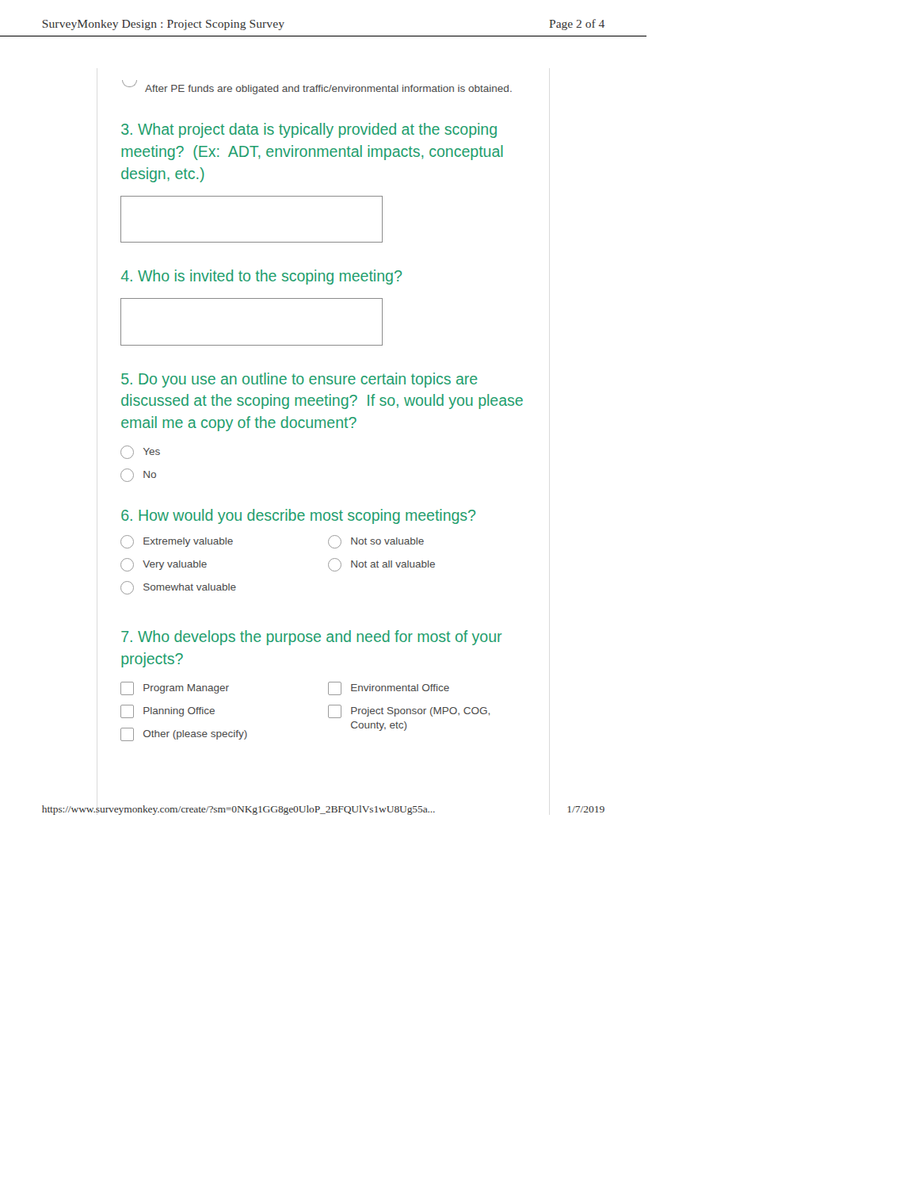SurveyMonkey Design : Project Scoping Survey
Page 2 of 4
After PE funds are obligated and traffic/environmental information is obtained.
3. What project data is typically provided at the scoping meeting? (Ex: ADT, environmental impacts, conceptual design, etc.)
4. Who is invited to the scoping meeting?
5. Do you use an outline to ensure certain topics are discussed at the scoping meeting? If so, would you please email me a copy of the document?
Yes
No
6. How would you describe most scoping meetings?
Extremely valuable
Very valuable
Somewhat valuable
Not so valuable
Not at all valuable
7. Who develops the purpose and need for most of your projects?
Program Manager
Planning Office
Other (please specify)
Environmental Office
Project Sponsor (MPO, COG, County, etc)
https://www.surveymonkey.com/create/?sm=0NKg1GG8ge0UloP_2BFQUlVs1wU8Ug55a...
1/7/2019